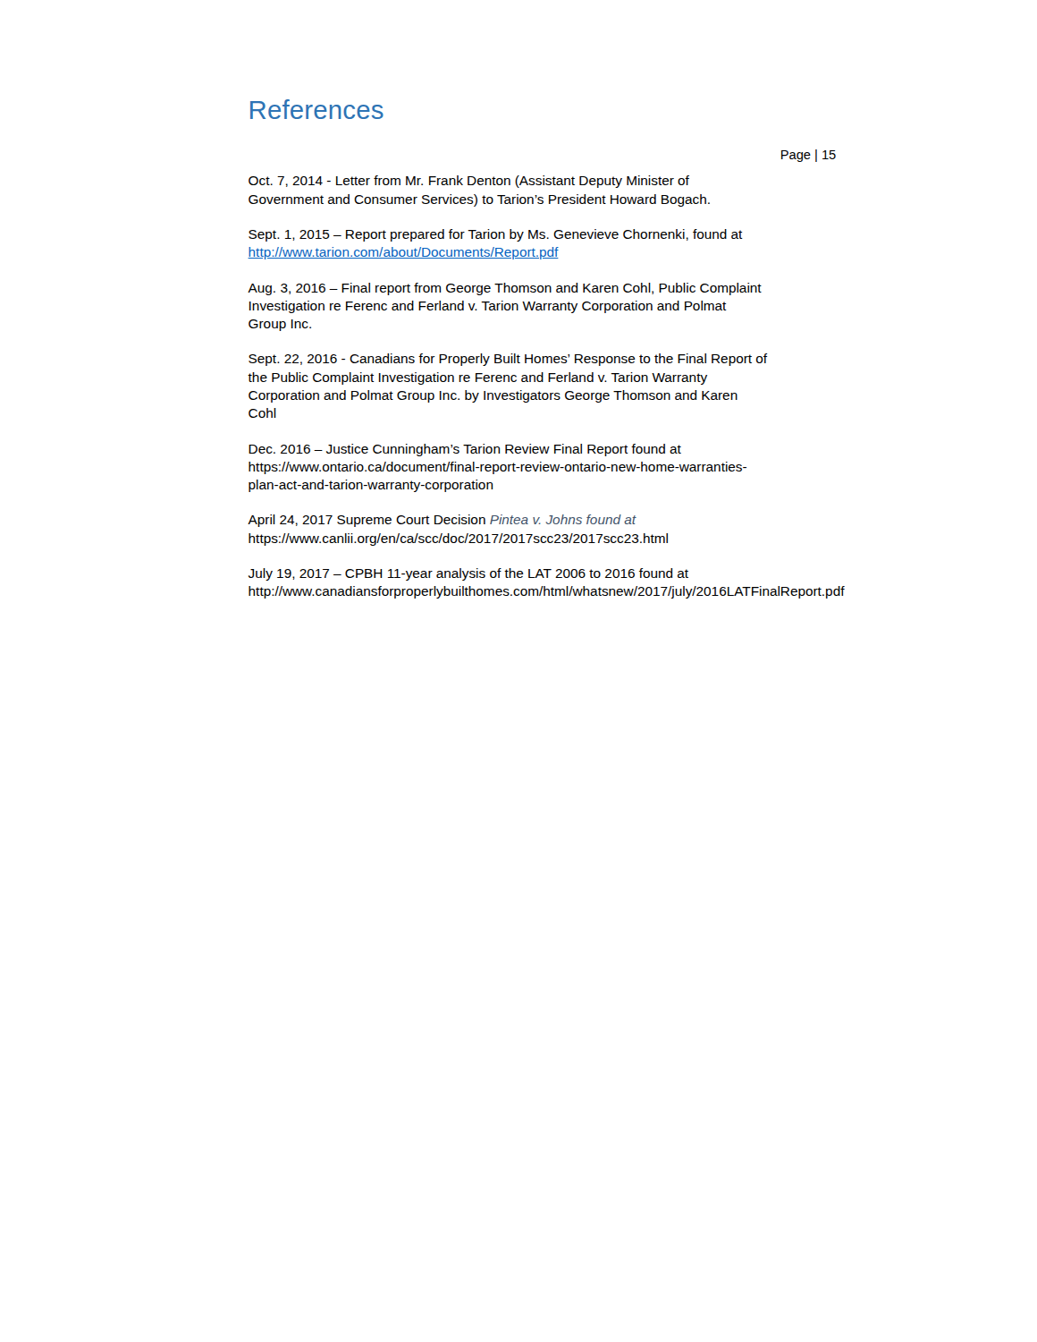References
Page | 15
Oct. 7, 2014 - Letter from Mr. Frank Denton (Assistant Deputy Minister of Government and Consumer Services) to Tarion’s President Howard Bogach.
Sept. 1, 2015 – Report prepared for Tarion by Ms. Genevieve Chornenki, found at
http://www.tarion.com/about/Documents/Report.pdf
Aug. 3, 2016 – Final report from George Thomson and Karen Cohl, Public Complaint Investigation re Ferenc and Ferland v. Tarion Warranty Corporation and Polmat Group Inc.
Sept. 22, 2016 - Canadians for Properly Built Homes’ Response to the Final Report of the Public Complaint Investigation re Ferenc and Ferland v. Tarion Warranty Corporation and Polmat Group Inc. by Investigators George Thomson and Karen Cohl
Dec. 2016 – Justice Cunningham’s Tarion Review Final Report found at
https://www.ontario.ca/document/final-report-review-ontario-new-home-warranties-plan-act-and-tarion-warranty-corporation
April 24, 2017 Supreme Court Decision Pintea v. Johns found at
https://www.canlii.org/en/ca/scc/doc/2017/2017scc23/2017scc23.html
July 19, 2017 – CPBH 11-year analysis of the LAT 2006 to 2016 found at
http://www.canadiansforproperlybuilthomes.com/html/whatsnew/2017/july/2016LATFinalReport.pdf